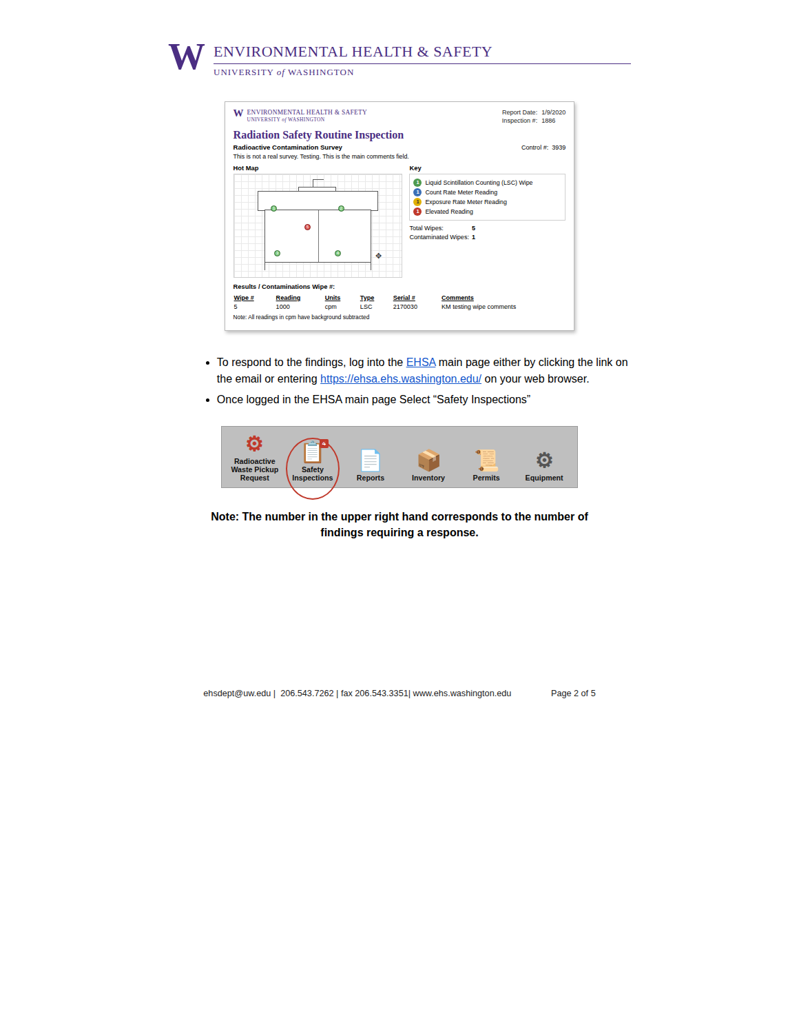W
Environmental Health & Safety
University of Washington
W
ENVIRONMENTAL HEALTH & SAFETY
UNIVERSITY of WASHINGTON
| Report Date: | 1/9/2020 |
| Inspection #: | 1886 |
Radiation Safety Routine Inspection
Radioactive Contamination Survey
Control #: 3939
This is not a real survey. Testing. This is the main comments field.
Hot Map
1
2
5
3
4
✥
Key
1 Liquid Scintillation Counting (LSC) Wipe
1 Count Rate Meter Reading
1 Exposure Rate Meter Reading
1 Elevated Reading
| Total Wipes: | 5 |
| Contaminated Wipes: | 1 |
Results / Contaminations Wipe #:
| Wipe # | Reading | Units | Type | Serial # | Comments |
| --- | --- | --- | --- | --- | --- |
| 5 | 1000 | cpm | LSC | 2170030 | KM testing wipe comments |
Note: All readings in cpm have background subtracted
To respond to the findings, log into the EHSA main page either by clicking the link on the email or entering https://ehsa.ehs.washington.edu/ on your web browser.
Once logged in the EHSA main page Select “Safety Inspections”
⚙ Radioactive
Waste Pickup
Request
4 📋 Safety
Inspections
📄 Reports
📦 Inventory
📜 Permits
⚙ Equipment
Note: The number in the upper right hand corresponds to the number of findings requiring a response.
ehsdept@uw.edu | 206.543.7262 | fax 206.543.3351| www.ehs.washington.edu
Page 2 of 5